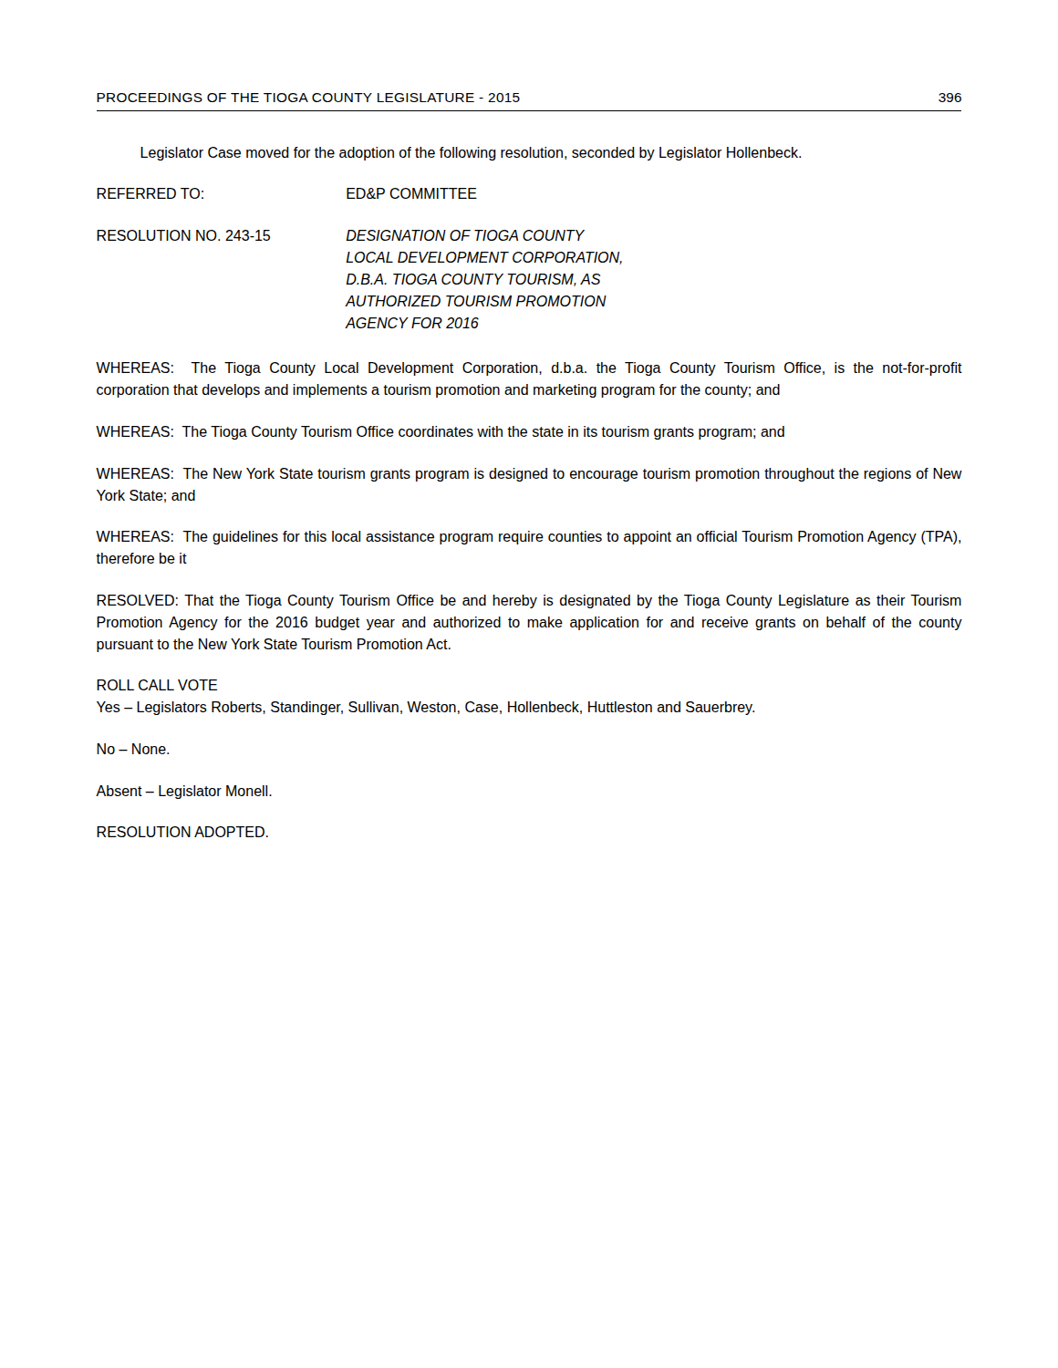PROCEEDINGS OF THE TIOGA COUNTY LEGISLATURE - 2015 396
Legislator Case moved for the adoption of the following resolution, seconded by Legislator Hollenbeck.
REFERRED TO:
ED&P COMMITTEE
RESOLUTION NO. 243-15
DESIGNATION OF TIOGA COUNTY LOCAL DEVELOPMENT CORPORATION, D.B.A. TIOGA COUNTY TOURISM, AS AUTHORIZED TOURISM PROMOTION AGENCY FOR 2016
WHEREAS: The Tioga County Local Development Corporation, d.b.a. the Tioga County Tourism Office, is the not-for-profit corporation that develops and implements a tourism promotion and marketing program for the county; and
WHEREAS: The Tioga County Tourism Office coordinates with the state in its tourism grants program; and
WHEREAS: The New York State tourism grants program is designed to encourage tourism promotion throughout the regions of New York State; and
WHEREAS: The guidelines for this local assistance program require counties to appoint an official Tourism Promotion Agency (TPA), therefore be it
RESOLVED: That the Tioga County Tourism Office be and hereby is designated by the Tioga County Legislature as their Tourism Promotion Agency for the 2016 budget year and authorized to make application for and receive grants on behalf of the county pursuant to the New York State Tourism Promotion Act.
ROLL CALL VOTE
Yes – Legislators Roberts, Standinger, Sullivan, Weston, Case, Hollenbeck, Huttleston and Sauerbrey.
No – None.
Absent – Legislator Monell.
RESOLUTION ADOPTED.